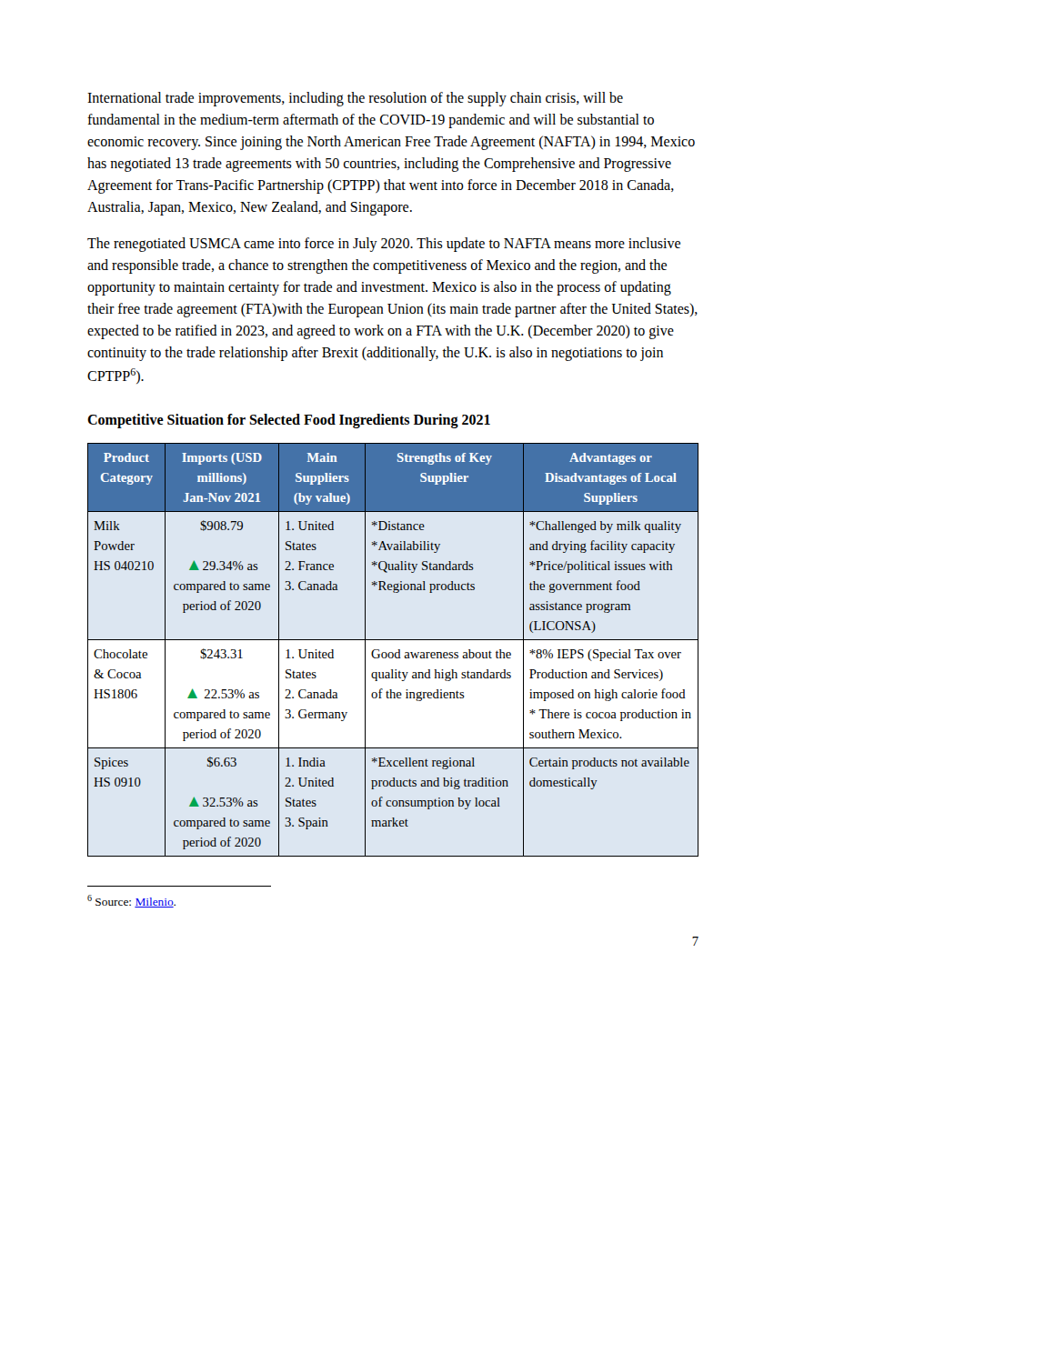International trade improvements, including the resolution of the supply chain crisis, will be fundamental in the medium-term aftermath of the COVID-19 pandemic and will be substantial to economic recovery. Since joining the North American Free Trade Agreement (NAFTA) in 1994, Mexico has negotiated 13 trade agreements with 50 countries, including the Comprehensive and Progressive Agreement for Trans-Pacific Partnership (CPTPP) that went into force in December 2018 in Canada, Australia, Japan, Mexico, New Zealand, and Singapore.
The renegotiated USMCA came into force in July 2020. This update to NAFTA means more inclusive and responsible trade, a chance to strengthen the competitiveness of Mexico and the region, and the opportunity to maintain certainty for trade and investment. Mexico is also in the process of updating their free trade agreement (FTA)with the European Union (its main trade partner after the United States), expected to be ratified in 2023, and agreed to work on a FTA with the U.K. (December 2020) to give continuity to the trade relationship after Brexit (additionally, the U.K. is also in negotiations to join CPTPP6).
Competitive Situation for Selected Food Ingredients During 2021
| Product Category | Imports (USD millions) Jan-Nov 2021 | Main Suppliers (by value) | Strengths of Key Supplier | Advantages or Disadvantages of Local Suppliers |
| --- | --- | --- | --- | --- |
| Milk Powder HS 040210 | $908.79 ▲ 29.34% as compared to same period of 2020 | 1. United States 2. France 3. Canada | *Distance *Availability *Quality Standards *Regional products | *Challenged by milk quality and drying facility capacity *Price/political issues with the government food assistance program (LICONSA) |
| Chocolate & Cocoa HS1806 | $243.31 ▲ 22.53% as compared to same period of 2020 | 1. United States 2. Canada 3. Germany | Good awareness about the quality and high standards of the ingredients | *8% IEPS (Special Tax over Production and Services) imposed on high calorie food * There is cocoa production in southern Mexico. |
| Spices HS 0910 | $6.63 ▲ 32.53% as compared to same period of 2020 | 1. India 2. United States 3. Spain | *Excellent regional products and big tradition of consumption by local market | Certain products not available domestically |
6 Source: Milenio.
7